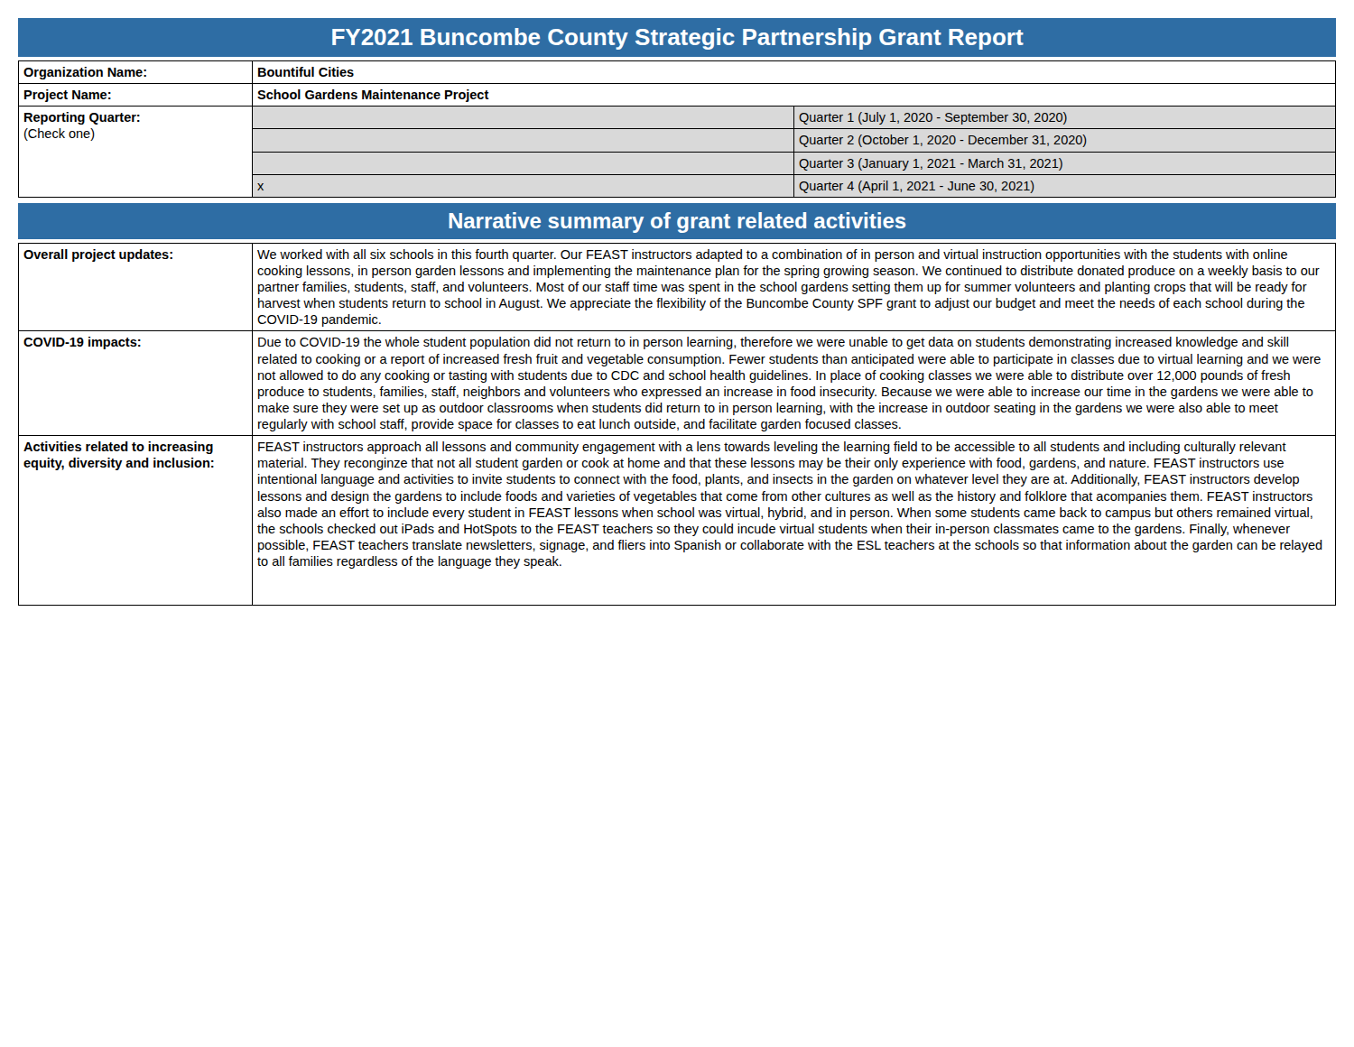FY2021 Buncombe County Strategic Partnership Grant Report
| Organization Name: | Bountiful Cities |
| Project Name: | School Gardens Maintenance Project |
| Reporting Quarter: (Check one) | | Quarter 1 (July 1, 2020 - September 30, 2020) |
| | Quarter 2 (October 1, 2020 - December 31, 2020) |
| | Quarter 3 (January 1, 2021 - March 31, 2021) |
| x | Quarter 4 (April 1, 2021 - June 30, 2021) |
Narrative summary of grant related activities
| Overall project updates: | We worked with all six schools in this fourth quarter. Our FEAST instructors adapted to a combination of in person and virtual instruction opportunities with the students with online cooking lessons, in person garden lessons and implementing the maintenance plan for the spring growing season. We continued to distribute donated produce on a weekly basis to our partner families, students, staff, and volunteers. Most of our staff time was spent in the school gardens setting them up for summer volunteers and planting crops that will be ready for harvest when students return to school in August. We appreciate the flexibility of the Buncombe County SPF grant to adjust our budget and meet the needs of each school during the COVID-19 pandemic. |
| COVID-19 impacts: | Due to COVID-19 the whole student population did not return to in person learning, therefore we were unable to get data on students demonstrating increased knowledge and skill related to cooking or a report of increased fresh fruit and vegetable consumption. Fewer students than anticipated were able to participate in classes due to virtual learning and we were not allowed to do any cooking or tasting with students due to CDC and school health guidelines. In place of cooking classes we were able to distribute over 12,000 pounds of fresh produce to students, families, staff, neighbors and volunteers who expressed an increase in food insecurity. Because we were able to increase our time in the gardens we were able to make sure they were set up as outdoor classrooms when students did return to in person learning, with the increase in outdoor seating in the gardens we were also able to meet regularly with school staff, provide space for classes to eat lunch outside, and facilitate garden focused classes. |
| Activities related to increasing equity, diversity and inclusion: | FEAST instructors approach all lessons and community engagement with a lens towards leveling the learning field to be accessible to all students and including culturally relevant material. They reconginze that not all student garden or cook at home and that these lessons may be their only experience with food, gardens, and nature. FEAST instructors use intentional language and activities to invite students to connect with the food, plants, and insects in the garden on whatever level they are at. Additionally, FEAST instructors develop lessons and design the gardens to include foods and varieties of vegetables that come from other cultures as well as the history and folklore that acompanies them. FEAST instructors also made an effort to include every student in FEAST lessons when school was virtual, hybrid, and in person. When some students came back to campus but others remained virtual, the schools checked out iPads and HotSpots to the FEAST teachers so they could incude virtual students when their in-person classmates came to the gardens. Finally, whenever possible, FEAST teachers translate newsletters, signage, and fliers into Spanish or collaborate with the ESL teachers at the schools so that information about the garden can be relayed to all families regardless of the language they speak. |